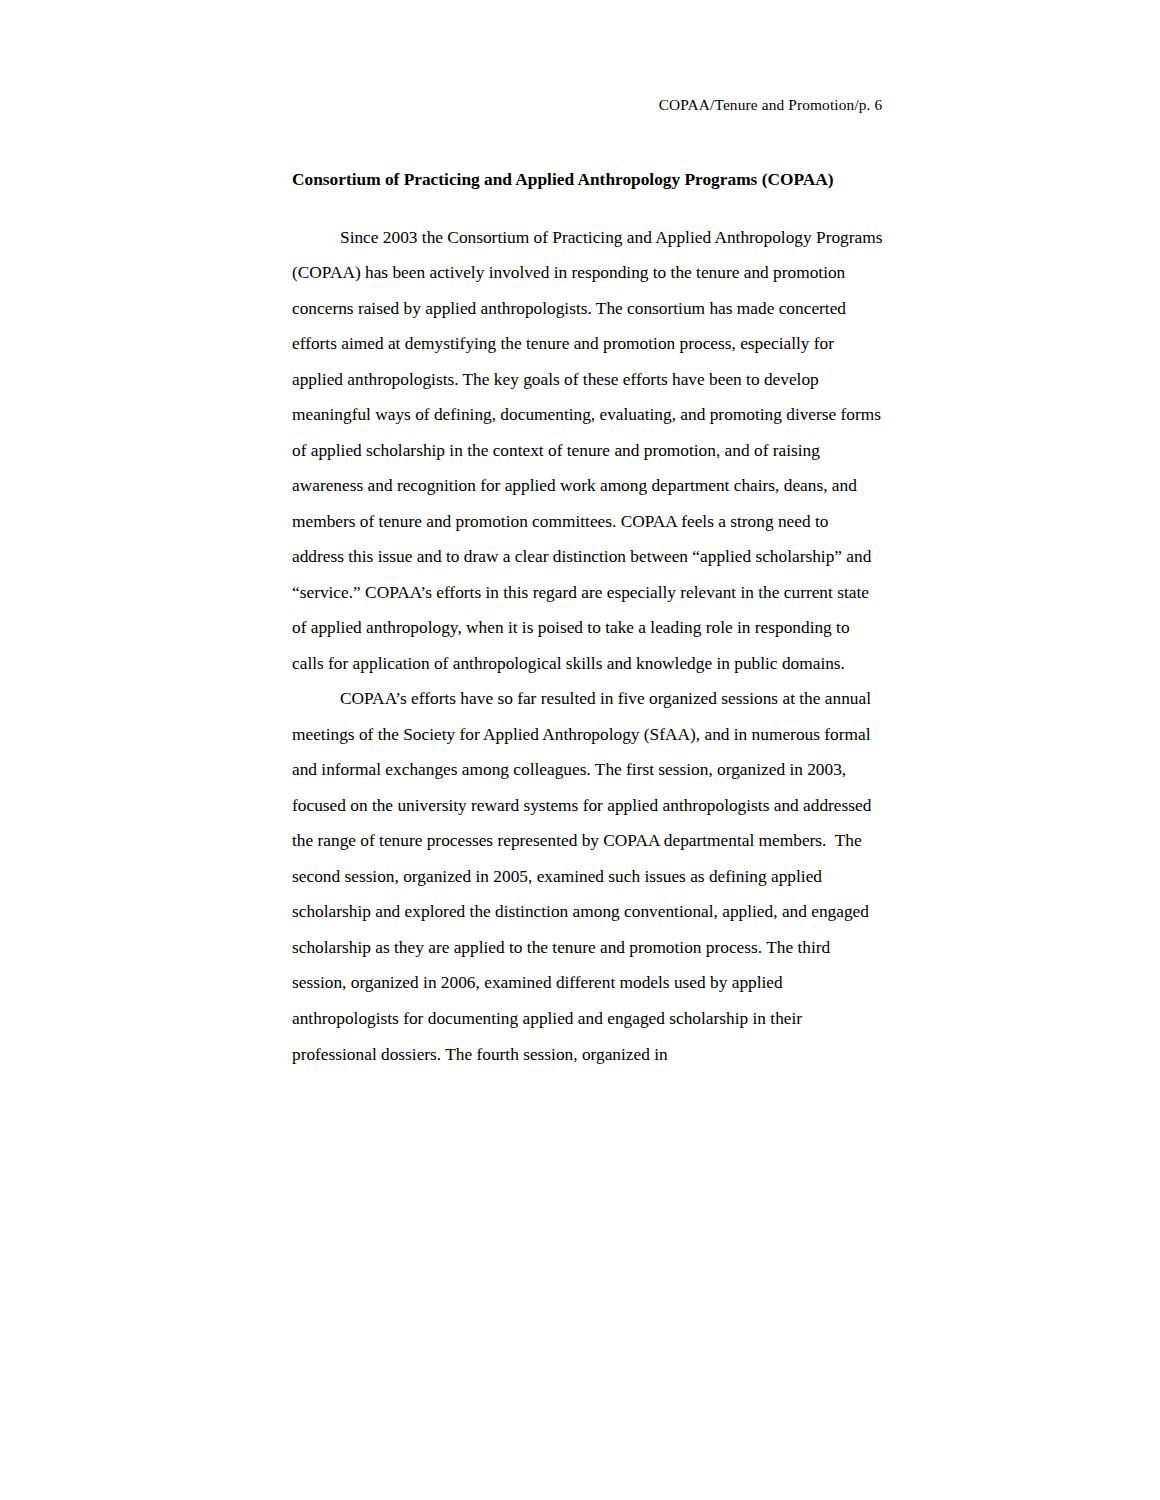COPAA/Tenure and Promotion/p. 6
Consortium of Practicing and Applied Anthropology Programs (COPAA)
Since 2003 the Consortium of Practicing and Applied Anthropology Programs (COPAA) has been actively involved in responding to the tenure and promotion concerns raised by applied anthropologists. The consortium has made concerted efforts aimed at demystifying the tenure and promotion process, especially for applied anthropologists. The key goals of these efforts have been to develop meaningful ways of defining, documenting, evaluating, and promoting diverse forms of applied scholarship in the context of tenure and promotion, and of raising awareness and recognition for applied work among department chairs, deans, and members of tenure and promotion committees. COPAA feels a strong need to address this issue and to draw a clear distinction between “applied scholarship” and “service.” COPAA’s efforts in this regard are especially relevant in the current state of applied anthropology, when it is poised to take a leading role in responding to calls for application of anthropological skills and knowledge in public domains.
COPAA’s efforts have so far resulted in five organized sessions at the annual meetings of the Society for Applied Anthropology (SfAA), and in numerous formal and informal exchanges among colleagues. The first session, organized in 2003, focused on the university reward systems for applied anthropologists and addressed the range of tenure processes represented by COPAA departmental members. The second session, organized in 2005, examined such issues as defining applied scholarship and explored the distinction among conventional, applied, and engaged scholarship as they are applied to the tenure and promotion process. The third session, organized in 2006, examined different models used by applied anthropologists for documenting applied and engaged scholarship in their professional dossiers. The fourth session, organized in